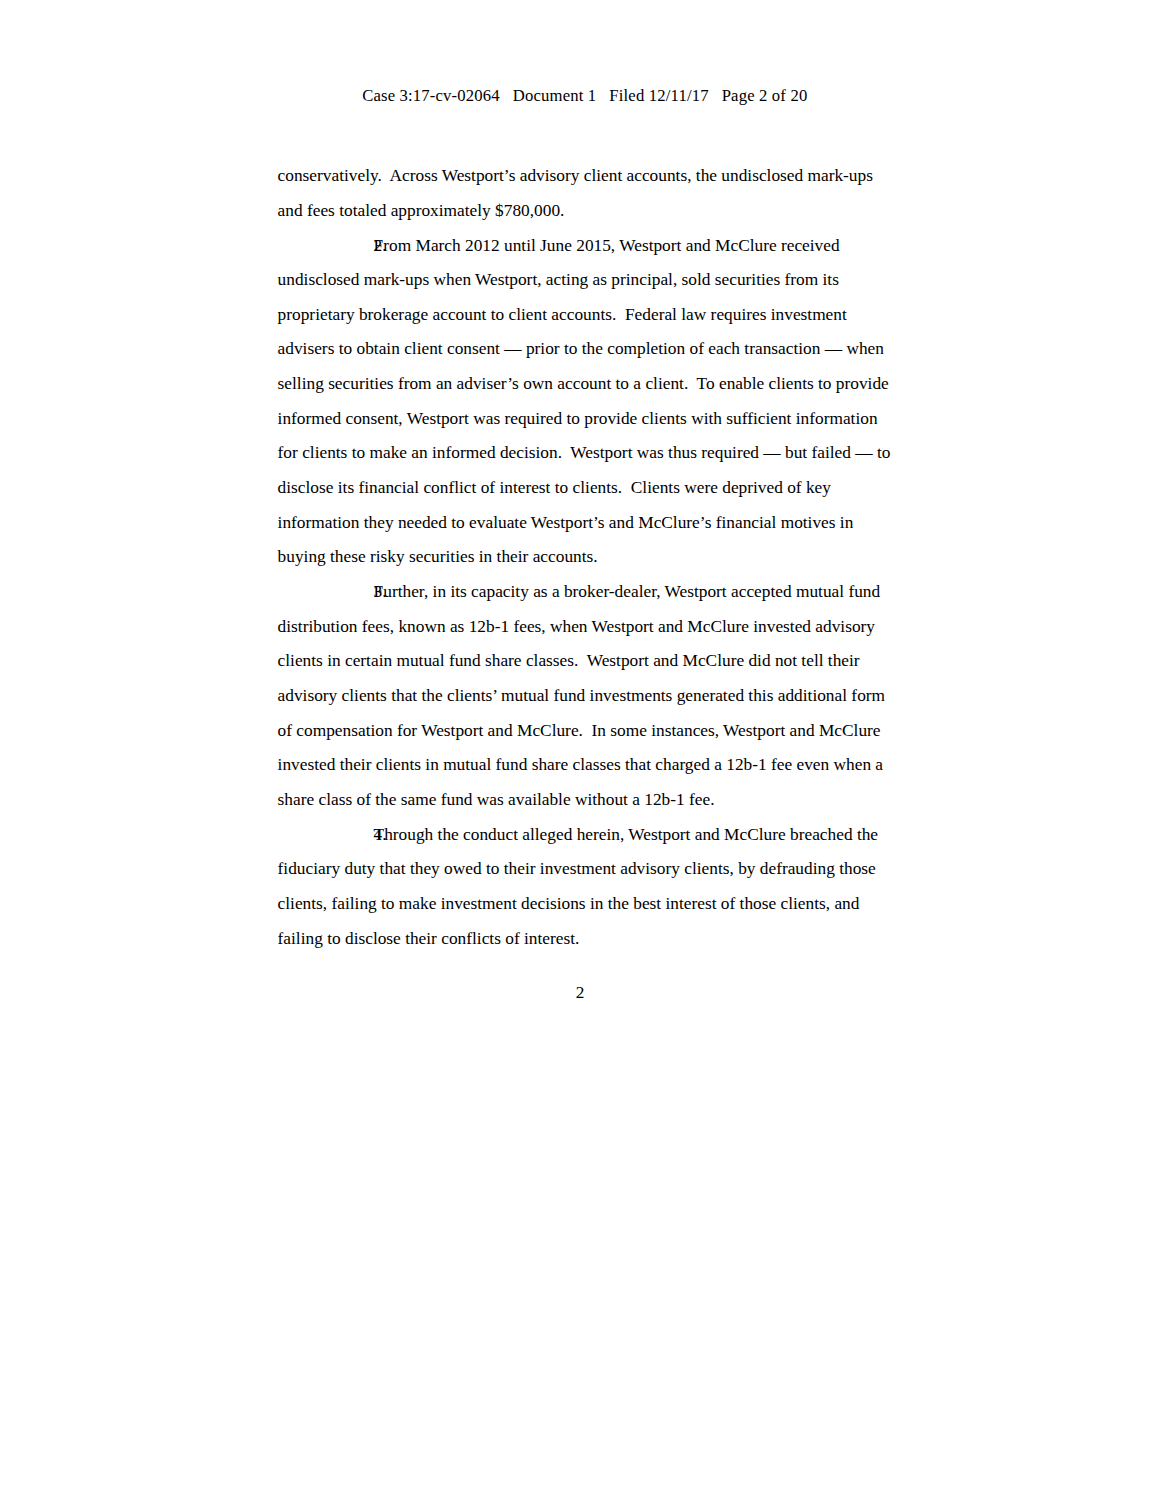Case 3:17-cv-02064 Document 1 Filed 12/11/17 Page 2 of 20
conservatively. Across Westport’s advisory client accounts, the undisclosed mark-ups and fees totaled approximately $780,000.
2. From March 2012 until June 2015, Westport and McClure received undisclosed mark-ups when Westport, acting as principal, sold securities from its proprietary brokerage account to client accounts. Federal law requires investment advisers to obtain client consent — prior to the completion of each transaction — when selling securities from an adviser’s own account to a client. To enable clients to provide informed consent, Westport was required to provide clients with sufficient information for clients to make an informed decision. Westport was thus required — but failed — to disclose its financial conflict of interest to clients. Clients were deprived of key information they needed to evaluate Westport’s and McClure’s financial motives in buying these risky securities in their accounts.
3. Further, in its capacity as a broker-dealer, Westport accepted mutual fund distribution fees, known as 12b-1 fees, when Westport and McClure invested advisory clients in certain mutual fund share classes. Westport and McClure did not tell their advisory clients that the clients’ mutual fund investments generated this additional form of compensation for Westport and McClure. In some instances, Westport and McClure invested their clients in mutual fund share classes that charged a 12b-1 fee even when a share class of the same fund was available without a 12b-1 fee.
4. Through the conduct alleged herein, Westport and McClure breached the fiduciary duty that they owed to their investment advisory clients, by defrauding those clients, failing to make investment decisions in the best interest of those clients, and failing to disclose their conflicts of interest.
2